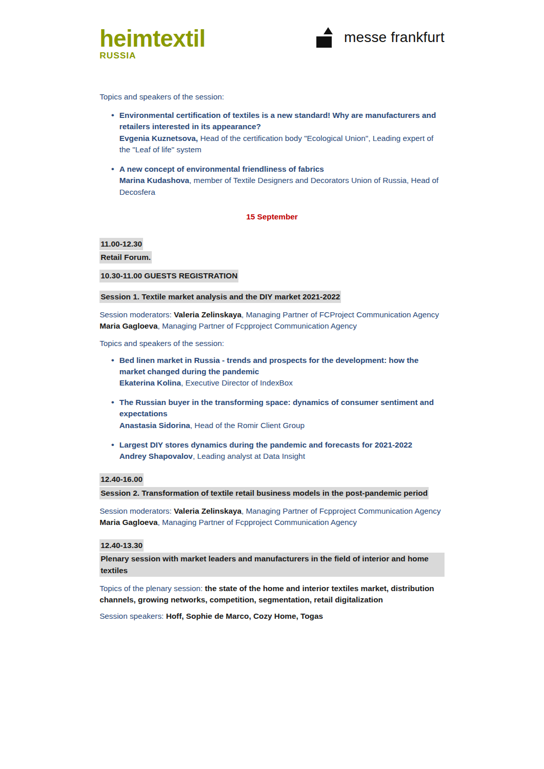heimtextil
RUSSIA
messe frankfurt
Topics and speakers of the session:
Environmental certification of textiles is a new standard! Why are manufacturers and retailers interested in its appearance? Evgenia Kuznetsova, Head of the certification body "Ecological Union", Leading expert of the "Leaf of life" system
A new concept of environmental friendliness of fabrics Marina Kudashova, member of Textile Designers and Decorators Union of Russia, Head of Decosfera
15 September
11.00-12.30
Retail Forum.
10.30-11.00 GUESTS REGISTRATION
Session 1. Textile market analysis and the DIY market 2021-2022
Session moderators: Valeria Zelinskaya, Managing Partner of FCProject Communication Agency
Maria Gagloeva, Managing Partner of Fcpproject Communication Agency
Topics and speakers of the session:
Bed linen market in Russia - trends and prospects for the development: how the market changed during the pandemic Ekaterina Kolina, Executive Director of IndexBox
The Russian buyer in the transforming space: dynamics of consumer sentiment and expectations Anastasia Sidorina, Head of the Romir Client Group
Largest DIY stores dynamics during the pandemic and forecasts for 2021-2022 Andrey Shapovalov, Leading analyst at Data Insight
12.40-16.00
Session 2. Transformation of textile retail business models in the post-pandemic period
Session moderators: Valeria Zelinskaya, Managing Partner of Fcpproject Communication Agency
Maria Gagloeva, Managing Partner of Fcpproject Communication Agency
12.40-13.30
Plenary session with market leaders and manufacturers in the field of interior and home textiles
Topics of the plenary session: the state of the home and interior textiles market, distribution channels, growing networks, competition, segmentation, retail digitalization
Session speakers: Hoff, Sophie de Marco, Cozy Home, Togas